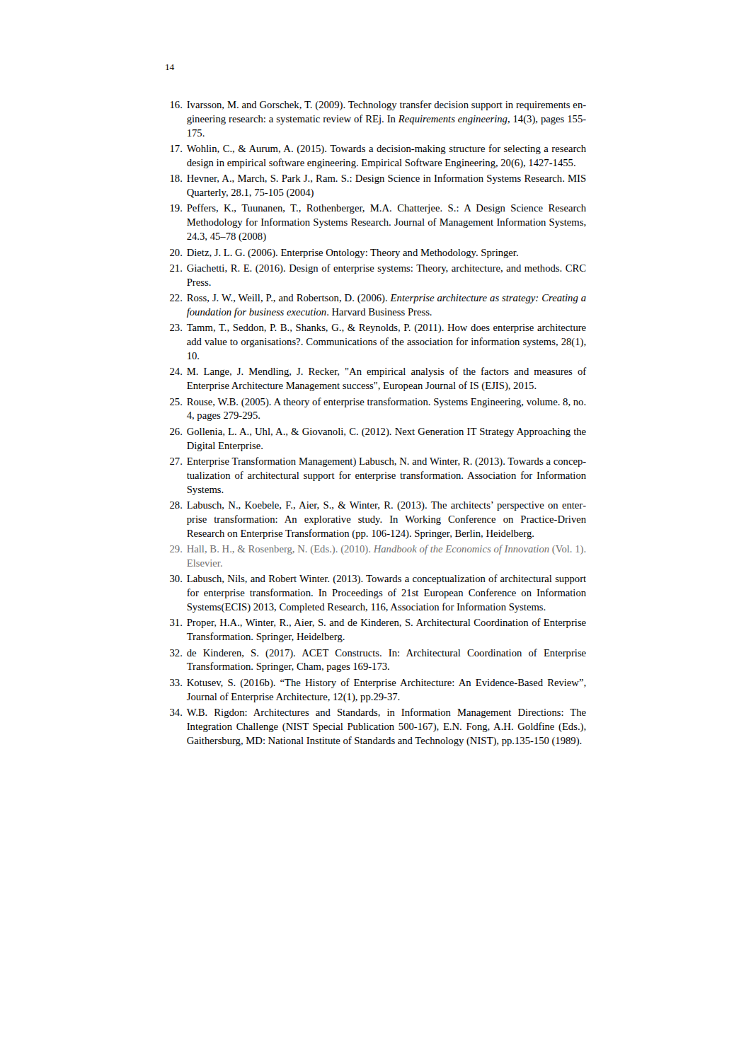14
Ivarsson, M. and Gorschek, T. (2009). Technology transfer decision support in requirements engineering research: a systematic review of REj. In Requirements engineering, 14(3), pages 155-175.
Wohlin, C., & Aurum, A. (2015). Towards a decision-making structure for selecting a research design in empirical software engineering. Empirical Software Engineering, 20(6), 1427-1455.
Hevner, A., March, S. Park J., Ram. S.: Design Science in Information Systems Research. MIS Quarterly, 28.1, 75-105 (2004)
Peffers, K., Tuunanen, T., Rothenberger, M.A. Chatterjee. S.: A Design Science Research Methodology for Information Systems Research. Journal of Management Information Systems, 24.3, 45–78 (2008)
Dietz, J. L. G. (2006). Enterprise Ontology: Theory and Methodology. Springer.
Giachetti, R. E. (2016). Design of enterprise systems: Theory, architecture, and methods. CRC Press.
Ross, J. W., Weill, P., and Robertson, D. (2006). Enterprise architecture as strategy: Creating a foundation for business execution. Harvard Business Press.
Tamm, T., Seddon, P. B., Shanks, G., & Reynolds, P. (2011). How does enterprise architecture add value to organisations?. Communications of the association for information systems, 28(1), 10.
M. Lange, J. Mendling, J. Recker, "An empirical analysis of the factors and measures of Enterprise Architecture Management success", European Journal of IS (EJIS), 2015.
Rouse, W.B. (2005). A theory of enterprise transformation. Systems Engineering, volume. 8, no. 4, pages 279-295.
Gollenia, L. A., Uhl, A., & Giovanoli, C. (2012). Next Generation IT Strategy Approaching the Digital Enterprise.
Enterprise Transformation Management) Labusch, N. and Winter, R. (2013). Towards a conceptualization of architectural support for enterprise transformation. Association for Information Systems.
Labusch, N., Koebele, F., Aier, S., & Winter, R. (2013). The architects’ perspective on enterprise transformation: An explorative study. In Working Conference on Practice-Driven Research on Enterprise Transformation (pp. 106-124). Springer, Berlin, Heidelberg.
Hall, B. H., & Rosenberg, N. (Eds.). (2010). Handbook of the Economics of Innovation (Vol. 1). Elsevier.
Labusch, Nils, and Robert Winter. (2013). Towards a conceptualization of architectural support for enterprise transformation. In Proceedings of 21st European Conference on Information Systems(ECIS) 2013, Completed Research, 116, Association for Information Systems.
Proper, H.A., Winter, R., Aier, S. and de Kinderen, S. Architectural Coordination of Enterprise Transformation. Springer, Heidelberg.
de Kinderen, S. (2017). ACET Constructs. In: Architectural Coordination of Enterprise Transformation. Springer, Cham, pages 169-173.
Kotusev, S. (2016b). “The History of Enterprise Architecture: An Evidence-Based Review”, Journal of Enterprise Architecture, 12(1), pp.29-37.
W.B. Rigdon: Architectures and Standards, in Information Management Directions: The Integration Challenge (NIST Special Publication 500-167), E.N. Fong, A.H. Goldfine (Eds.), Gaithersburg, MD: National Institute of Standards and Technology (NIST), pp.135-150 (1989).